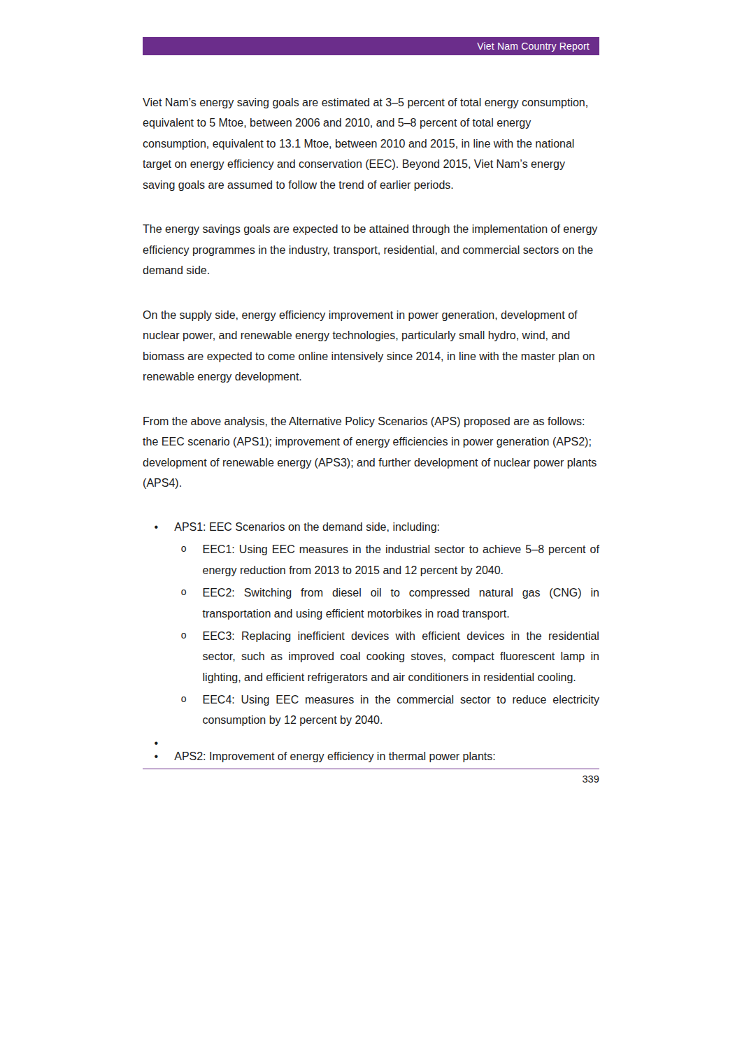Viet Nam Country Report
Viet Nam’s energy saving goals are estimated at 3–5 percent of total energy consumption, equivalent to 5 Mtoe, between 2006 and 2010, and 5–8 percent of total energy consumption, equivalent to 13.1 Mtoe, between 2010 and 2015, in line with the national target on energy efficiency and conservation (EEC). Beyond 2015, Viet Nam’s energy saving goals are assumed to follow the trend of earlier periods.
The energy savings goals are expected to be attained through the implementation of energy efficiency programmes in the industry, transport, residential, and commercial sectors on the demand side.
On the supply side, energy efficiency improvement in power generation, development of nuclear power, and renewable energy technologies, particularly small hydro, wind, and biomass are expected to come online intensively since 2014, in line with the master plan on renewable energy development.
From the above analysis, the Alternative Policy Scenarios (APS) proposed are as follows: the EEC scenario (APS1); improvement of energy efficiencies in power generation (APS2); development of renewable energy (APS3); and further development of nuclear power plants (APS4).
APS1: EEC Scenarios on the demand side, including:
EEC1: Using EEC measures in the industrial sector to achieve 5–8 percent of energy reduction from 2013 to 2015 and 12 percent by 2040.
EEC2: Switching from diesel oil to compressed natural gas (CNG) in transportation and using efficient motorbikes in road transport.
EEC3: Replacing inefficient devices with efficient devices in the residential sector, such as improved coal cooking stoves, compact fluorescent lamp in lighting, and efficient refrigerators and air conditioners in residential cooling.
EEC4: Using EEC measures in the commercial sector to reduce electricity consumption by 12 percent by 2040.
APS2: Improvement of energy efficiency in thermal power plants:
339